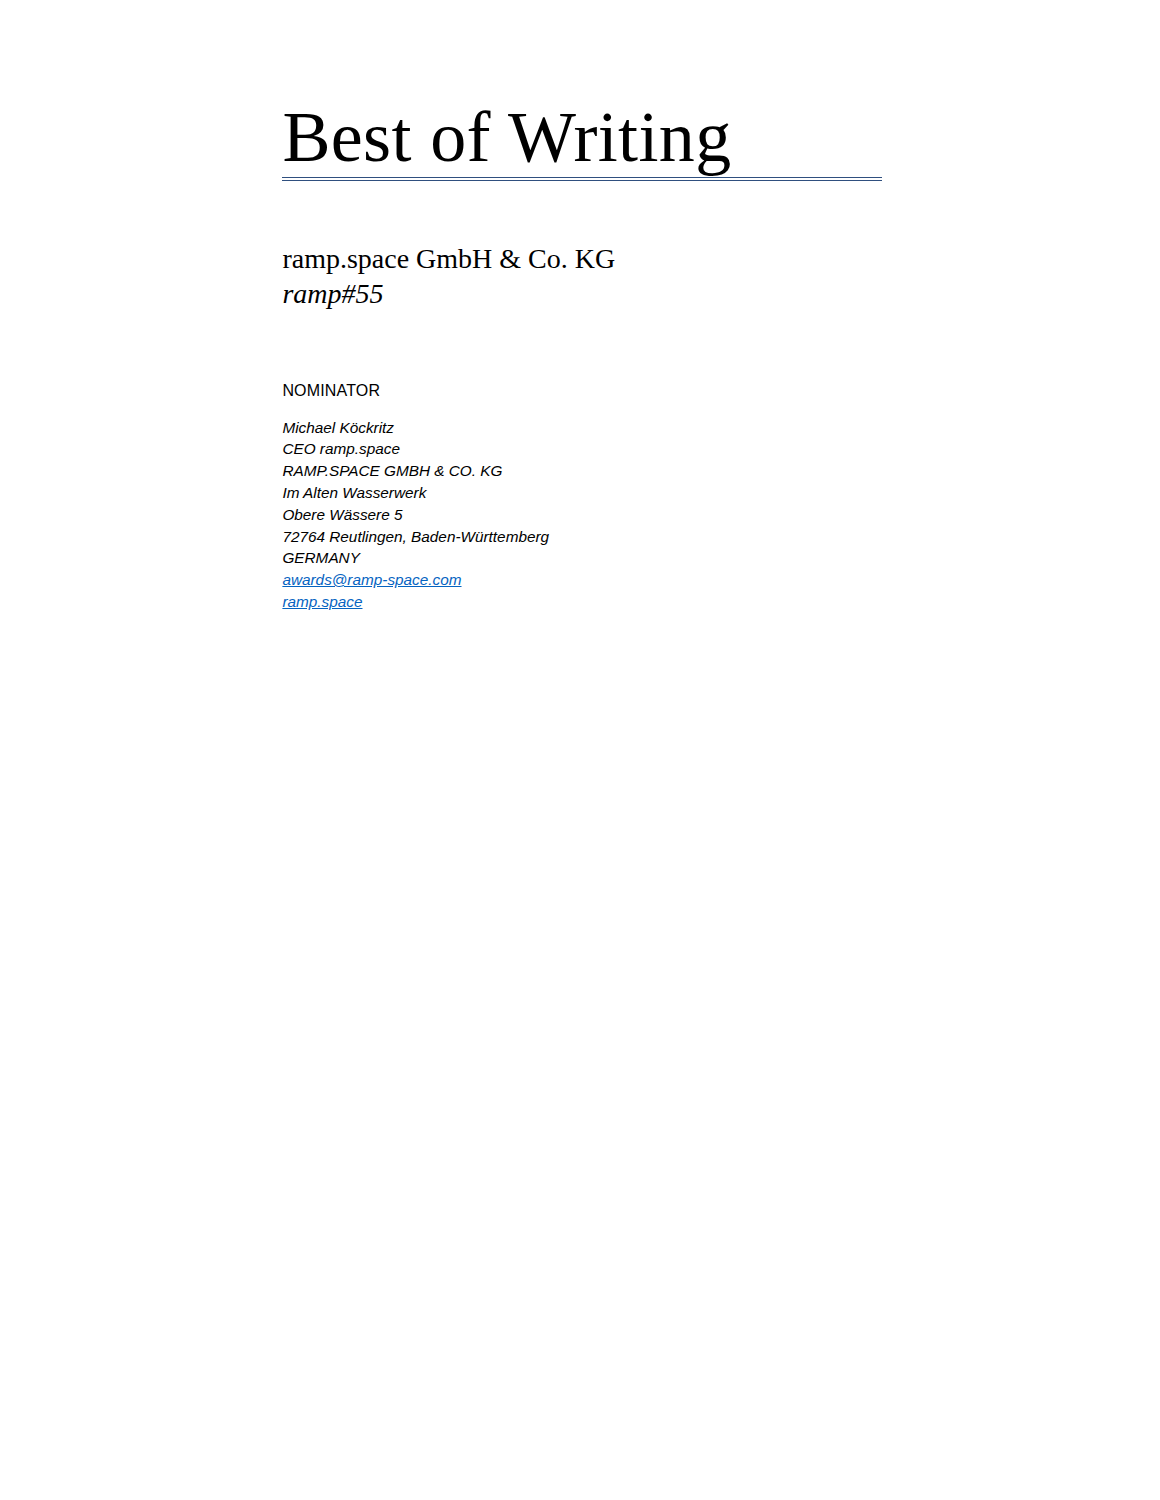Best of Writing
ramp.space GmbH & Co. KG ramp#55
NOMINATOR
Michael Köckritz
CEO ramp.space
RAMP.SPACE GMBH & CO. KG
Im Alten Wasserwerk
Obere Wässere 5
72764 Reutlingen, Baden-Württemberg
GERMANY
awards@ramp-space.com
ramp.space